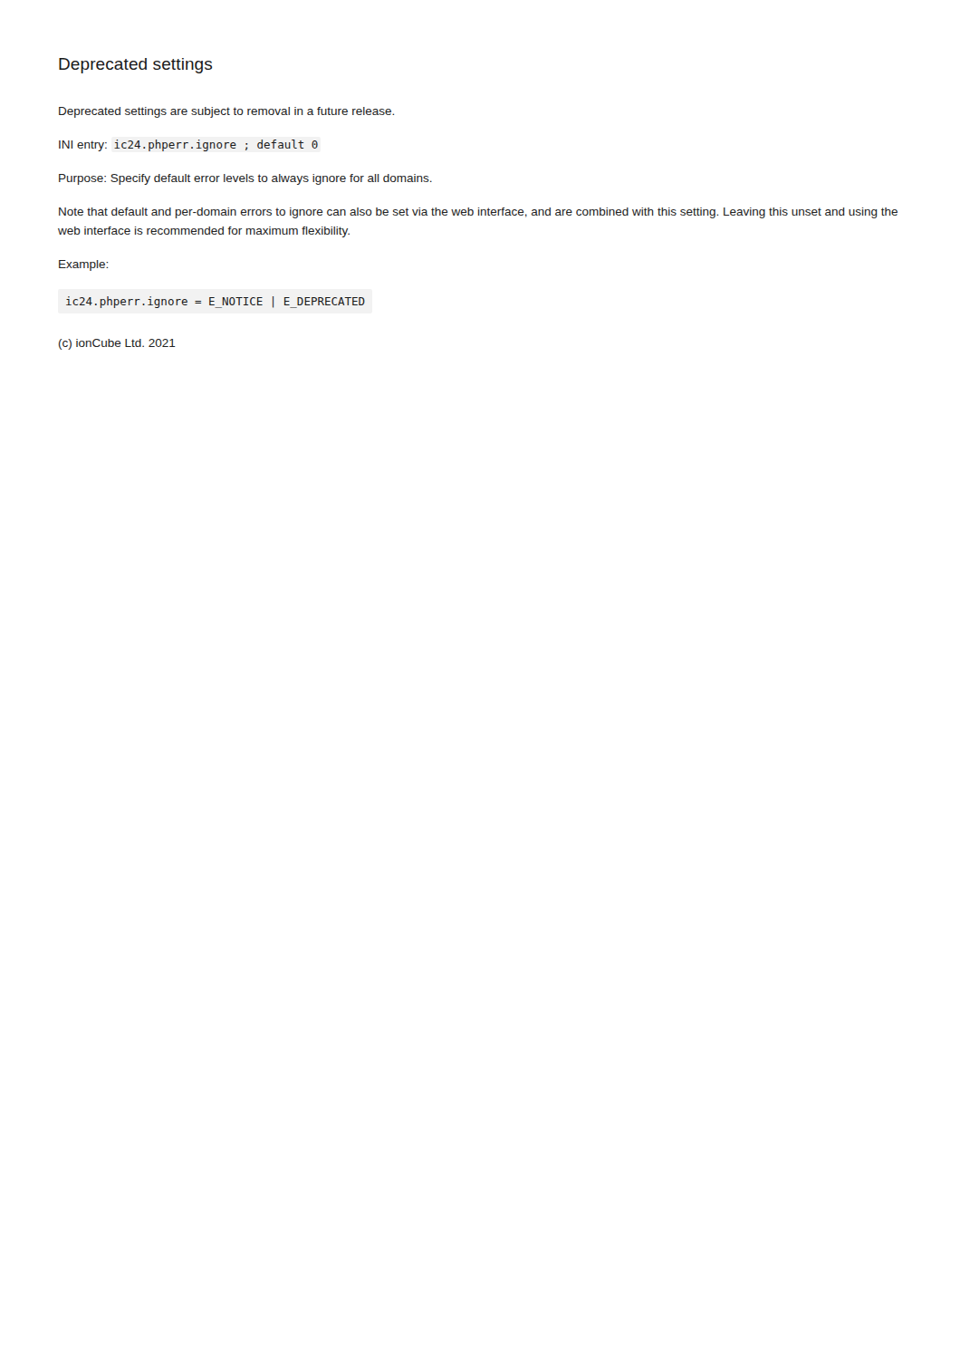Deprecated settings
Deprecated settings are subject to removal in a future release.
INI entry: ic24.phperr.ignore ; default 0
Purpose: Specify default error levels to always ignore for all domains.
Note that default and per-domain errors to ignore can also be set via the web interface, and are combined with this setting. Leaving this unset and using the web interface is recommended for maximum flexibility.
Example:
ic24.phperr.ignore = E_NOTICE | E_DEPRECATED
(c) ionCube Ltd. 2021